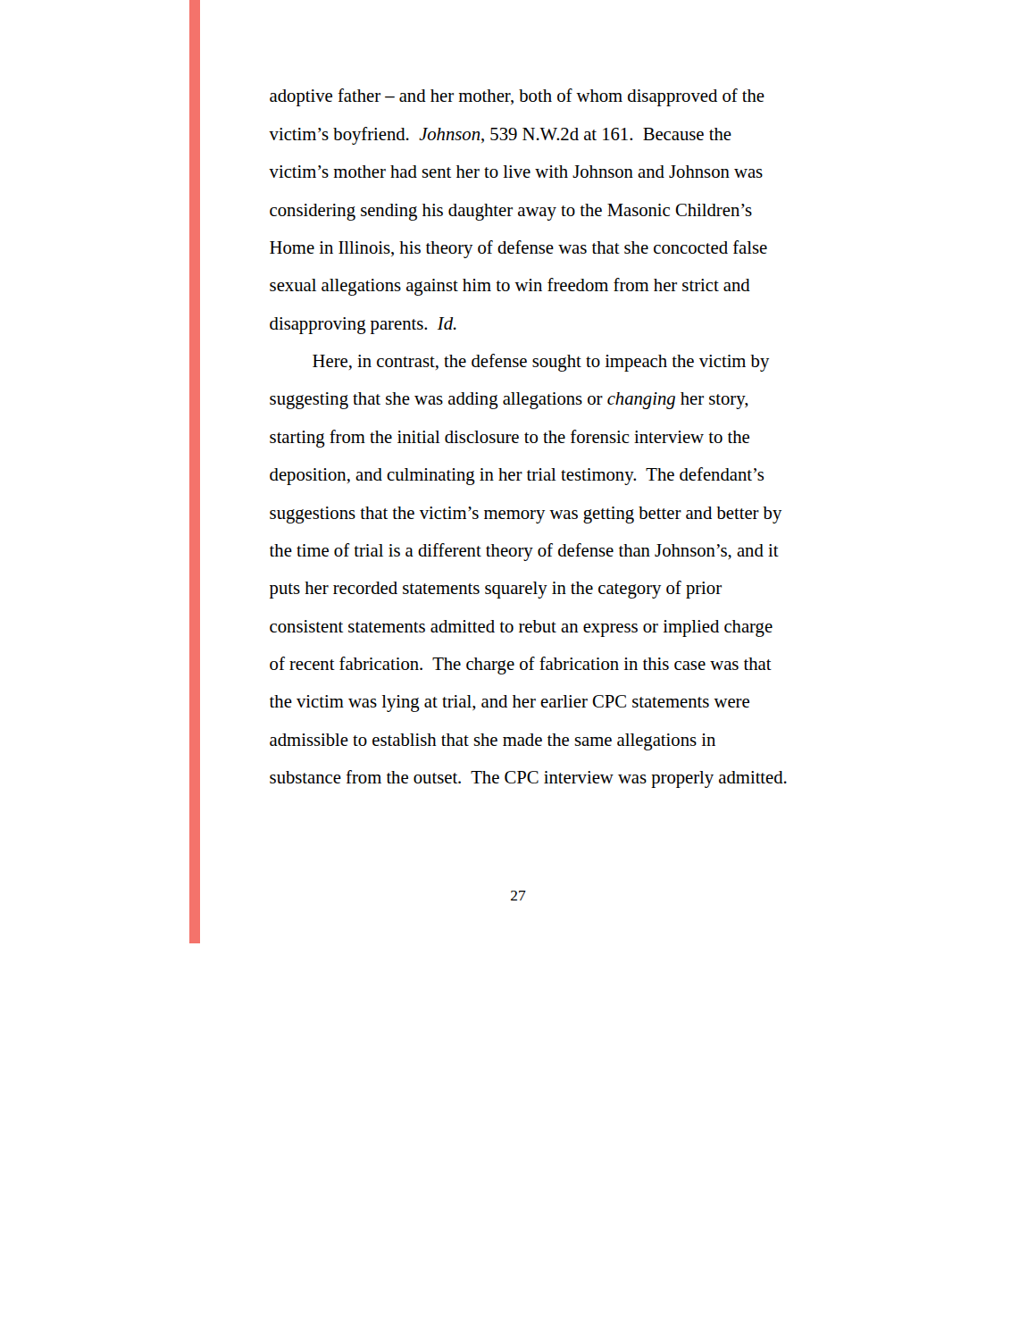adoptive father – and her mother, both of whom disapproved of the victim’s boyfriend. Johnson, 539 N.W.2d at 161. Because the victim’s mother had sent her to live with Johnson and Johnson was considering sending his daughter away to the Masonic Children’s Home in Illinois, his theory of defense was that she concocted false sexual allegations against him to win freedom from her strict and disapproving parents. Id.
Here, in contrast, the defense sought to impeach the victim by suggesting that she was adding allegations or changing her story, starting from the initial disclosure to the forensic interview to the deposition, and culminating in her trial testimony. The defendant’s suggestions that the victim’s memory was getting better and better by the time of trial is a different theory of defense than Johnson’s, and it puts her recorded statements squarely in the category of prior consistent statements admitted to rebut an express or implied charge of recent fabrication. The charge of fabrication in this case was that the victim was lying at trial, and her earlier CPC statements were admissible to establish that she made the same allegations in substance from the outset. The CPC interview was properly admitted.
27